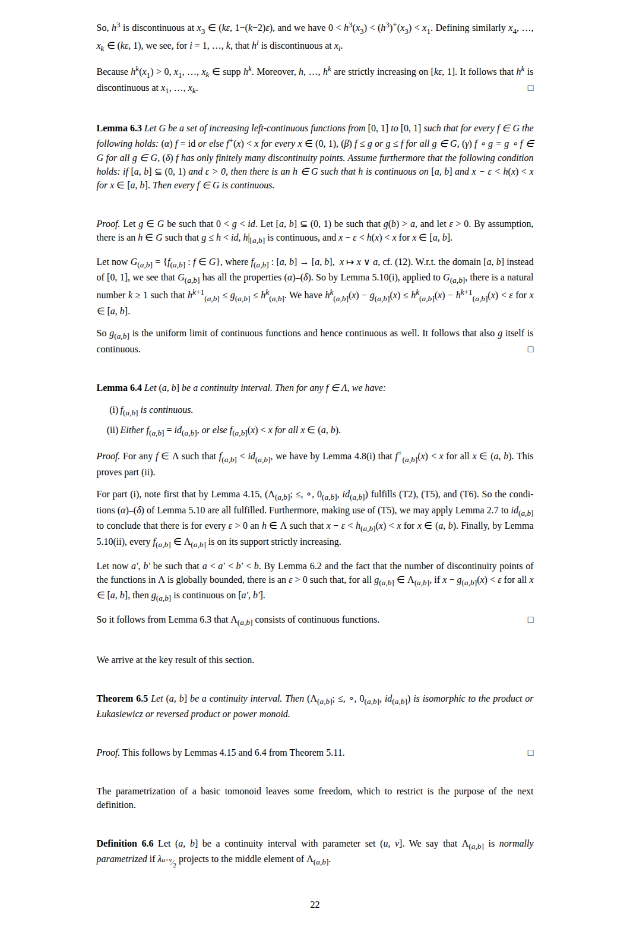So, h3 is discontinuous at x3 ∈ (kε, 1−(k−2)ε), and we have 0 < h3(x3) < (h3)+(x3) < x1. Defining similarly x4, …, xk ∈ (kε, 1), we see, for i = 1, …, k, that hi is discontinuous at xi.
Because hk(x1) > 0, x1, …, xk ∈ supp hk. Moreover, h, …, hk are strictly increasing on [kε, 1]. It follows that hk is discontinuous at x1, …, xk. □
Lemma 6.3 Let G be a set of increasing left-continuous functions from [0, 1] to [0, 1] such that for every f ∈ G the following holds: (α) f = id or else f+(x) < x for every x ∈ (0, 1), (β) f ≤ g or g ≤ f for all g ∈ G, (γ) f ∘ g = g ∘ f ∈ G for all g ∈ G, (δ) f has only finitely many discontinuity points. Assume furthermore that the following condition holds: if [a, b] ⊆ (0, 1) and ε > 0, then there is an h ∈ G such that h is continuous on [a, b] and x − ε < h(x) < x for x ∈ [a, b]. Then every f ∈ G is continuous.
Proof. Let g ∈ G be such that 0 < g < id. Let [a, b] ⊆ (0, 1) be such that g(b) > a, and let ε > 0. By assumption, there is an h ∈ G such that g ≤ h < id, h|[a,b] is continuous, and x − ε < h(x) < x for x ∈ [a, b].
Let now G(a,b] = {f(a,b] : f ∈ G}, where f(a,b] : [a, b] → [a, b], x ↦ x ∨ a, cf. (12). W.r.t. the domain [a, b] instead of [0, 1], we see that G(a,b] has all the properties (α)–(δ). So by Lemma 5.10(i), applied to G(a,b], there is a natural number k ≥ 1 such that hk+1(a,b] ≤ g(a,b] ≤ hk(a,b]. We have hk(a,b](x) − g(a,b](x) ≤ hk(a,b](x) − hk+1(a,b](x) < ε for x ∈ [a, b].
So g(a,b] is the uniform limit of continuous functions and hence continuous as well. It follows that also g itself is continuous. □
Lemma 6.4 Let (a, b] be a continuity interval. Then for any f ∈ Λ, we have:
f(a,b] is continuous.
Either f(a,b] = id(a,b], or else f(a,b](x) < x for all x ∈ (a, b).
Proof. For any f ∈ Λ such that f(a,b] < id(a,b], we have by Lemma 4.8(i) that f+(a,b](x) < x for all x ∈ (a, b). This proves part (ii).
For part (i), note first that by Lemma 4.15, (Λ(a,b]; ≤, ∘, 0(a,b], id(a,b]) fulfills (T2), (T5), and (T6). So the conditions (α)–(δ) of Lemma 5.10 are all fulfilled. Furthermore, making use of (T5), we may apply Lemma 2.7 to id(a,b] to conclude that there is for every ε > 0 an h ∈ Λ such that x − ε < h(a,b](x) < x for x ∈ (a, b). Finally, by Lemma 5.10(ii), every f(a,b] ∈ Λ(a,b] is on its support strictly increasing.
Let now a′, b′ be such that a < a′ < b′ < b. By Lemma 6.2 and the fact that the number of discontinuity points of the functions in Λ is globally bounded, there is an ε > 0 such that, for all g(a,b] ∈ Λ(a,b], if x − g(a,b](x) < ε for all x ∈ [a, b], then g(a,b] is continuous on [a′, b′].
So it follows from Lemma 6.3 that Λ(a,b] consists of continuous functions. □
We arrive at the key result of this section.
Theorem 6.5 Let (a, b] be a continuity interval. Then (Λ(a,b]; ≤, ∘, 0(a,b], id(a,b]) is isomorphic to the product or Łukasiewicz or reversed product or power monoid.
Proof. This follows by Lemmas 4.15 and 6.4 from Theorem 5.11. □
The parametrization of a basic tomonoid leaves some freedom, which to restrict is the purpose of the next definition.
Definition 6.6 Let (a, b] be a continuity interval with parameter set (u, v]. We say that Λ(a,b] is normally parametrized if λu+v⁄2 projects to the middle element of Λ(a,b].
22